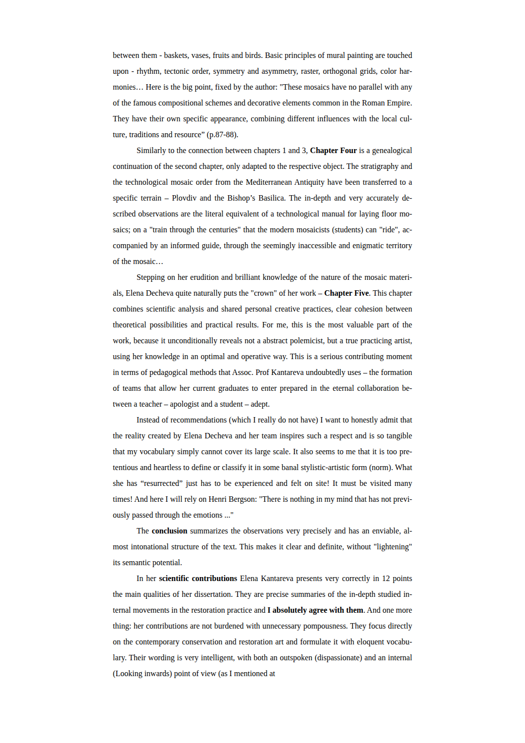between them - baskets, vases, fruits and birds. Basic principles of mural painting are touched upon - rhythm, tectonic order, symmetry and asymmetry, raster, orthogonal grids, color harmonies… Here is the big point, fixed by the author: "These mosaics have no parallel with any of the famous compositional schemes and decorative elements common in the Roman Empire. They have their own specific appearance, combining different influences with the local culture, traditions and resource” (p.87-88).
Similarly to the connection between chapters 1 and 3, Chapter Four is a genealogical continuation of the second chapter, only adapted to the respective object. The stratigraphy and the technological mosaic order from the Mediterranean Antiquity have been transferred to a specific terrain – Plovdiv and the Bishop’s Basilica. The in-depth and very accurately described observations are the literal equivalent of a technological manual for laying floor mosaics; on a "train through the centuries" that the modern mosaicists (students) can "ride", accompanied by an informed guide, through the seemingly inaccessible and enigmatic territory of the mosaic…
Stepping on her erudition and brilliant knowledge of the nature of the mosaic materials, Elena Decheva quite naturally puts the "crown" of her work – Chapter Five. This chapter combines scientific analysis and shared personal creative practices, clear cohesion between theoretical possibilities and practical results. For me, this is the most valuable part of the work, because it unconditionally reveals not a abstract polemicist, but a true practicing artist, using her knowledge in an optimal and operative way. This is a serious contributing moment in terms of pedagogical methods that Assoc. Prof Kantareva undoubtedly uses – the formation of teams that allow her current graduates to enter prepared in the eternal collaboration between a teacher – apologist and a student – adept.
Instead of recommendations (which I really do not have) I want to honestly admit that the reality created by Elena Decheva and her team inspires such a respect and is so tangible that my vocabulary simply cannot cover its large scale. It also seems to me that it is too pretentious and heartless to define or classify it in some banal stylistic-artistic form (norm). What she has “resurrected” just has to be experienced and felt on site! It must be visited many times! And here I will rely on Henri Bergson: "There is nothing in my mind that has not previously passed through the emotions ..."
The conclusion summarizes the observations very precisely and has an enviable, almost intonational structure of the text. This makes it clear and definite, without "lightening" its semantic potential.
In her scientific contributions Elena Kantareva presents very correctly in 12 points the main qualities of her dissertation. They are precise summaries of the in-depth studied internal movements in the restoration practice and I absolutely agree with them. And one more thing: her contributions are not burdened with unnecessary pompousness. They focus directly on the contemporary conservation and restoration art and formulate it with eloquent vocabulary. Their wording is very intelligent, with both an outspoken (dispassionate) and an internal (Looking inwards) point of view (as I mentioned at